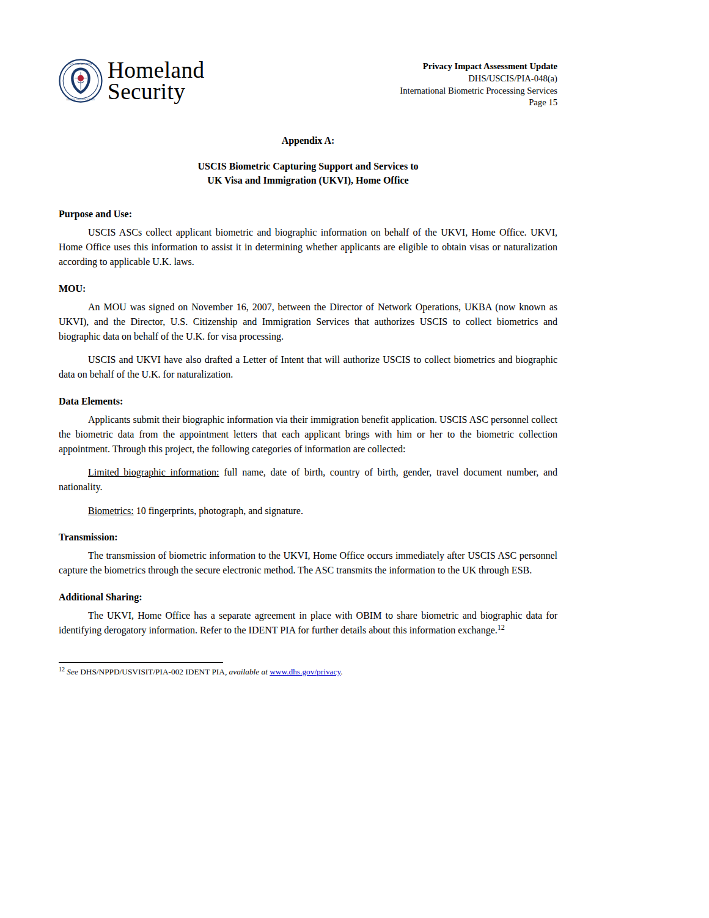U.S. DEPARTMENT HOMELAND SECURITY
Homeland Security
Privacy Impact Assessment Update
DHS/USCIS/PIA-048(a)
International Biometric Processing Services
Page 15
Appendix A:
USCIS Biometric Capturing Support and Services to
UK Visa and Immigration (UKVI), Home Office
Purpose and Use:
USCIS ASCs collect applicant biometric and biographic information on behalf of the UKVI, Home Office. UKVI, Home Office uses this information to assist it in determining whether applicants are eligible to obtain visas or naturalization according to applicable U.K. laws.
MOU:
An MOU was signed on November 16, 2007, between the Director of Network Operations, UKBA (now known as UKVI), and the Director, U.S. Citizenship and Immigration Services that authorizes USCIS to collect biometrics and biographic data on behalf of the U.K. for visa processing.
USCIS and UKVI have also drafted a Letter of Intent that will authorize USCIS to collect biometrics and biographic data on behalf of the U.K. for naturalization.
Data Elements:
Applicants submit their biographic information via their immigration benefit application. USCIS ASC personnel collect the biometric data from the appointment letters that each applicant brings with him or her to the biometric collection appointment. Through this project, the following categories of information are collected:
Limited biographic information: full name, date of birth, country of birth, gender, travel document number, and nationality.
Biometrics: 10 fingerprints, photograph, and signature.
Transmission:
The transmission of biometric information to the UKVI, Home Office occurs immediately after USCIS ASC personnel capture the biometrics through the secure electronic method. The ASC transmits the information to the UK through ESB.
Additional Sharing:
The UKVI, Home Office has a separate agreement in place with OBIM to share biometric and biographic data for identifying derogatory information. Refer to the IDENT PIA for further details about this information exchange.12
12 See DHS/NPPD/USVISIT/PIA-002 IDENT PIA, available at www.dhs.gov/privacy.